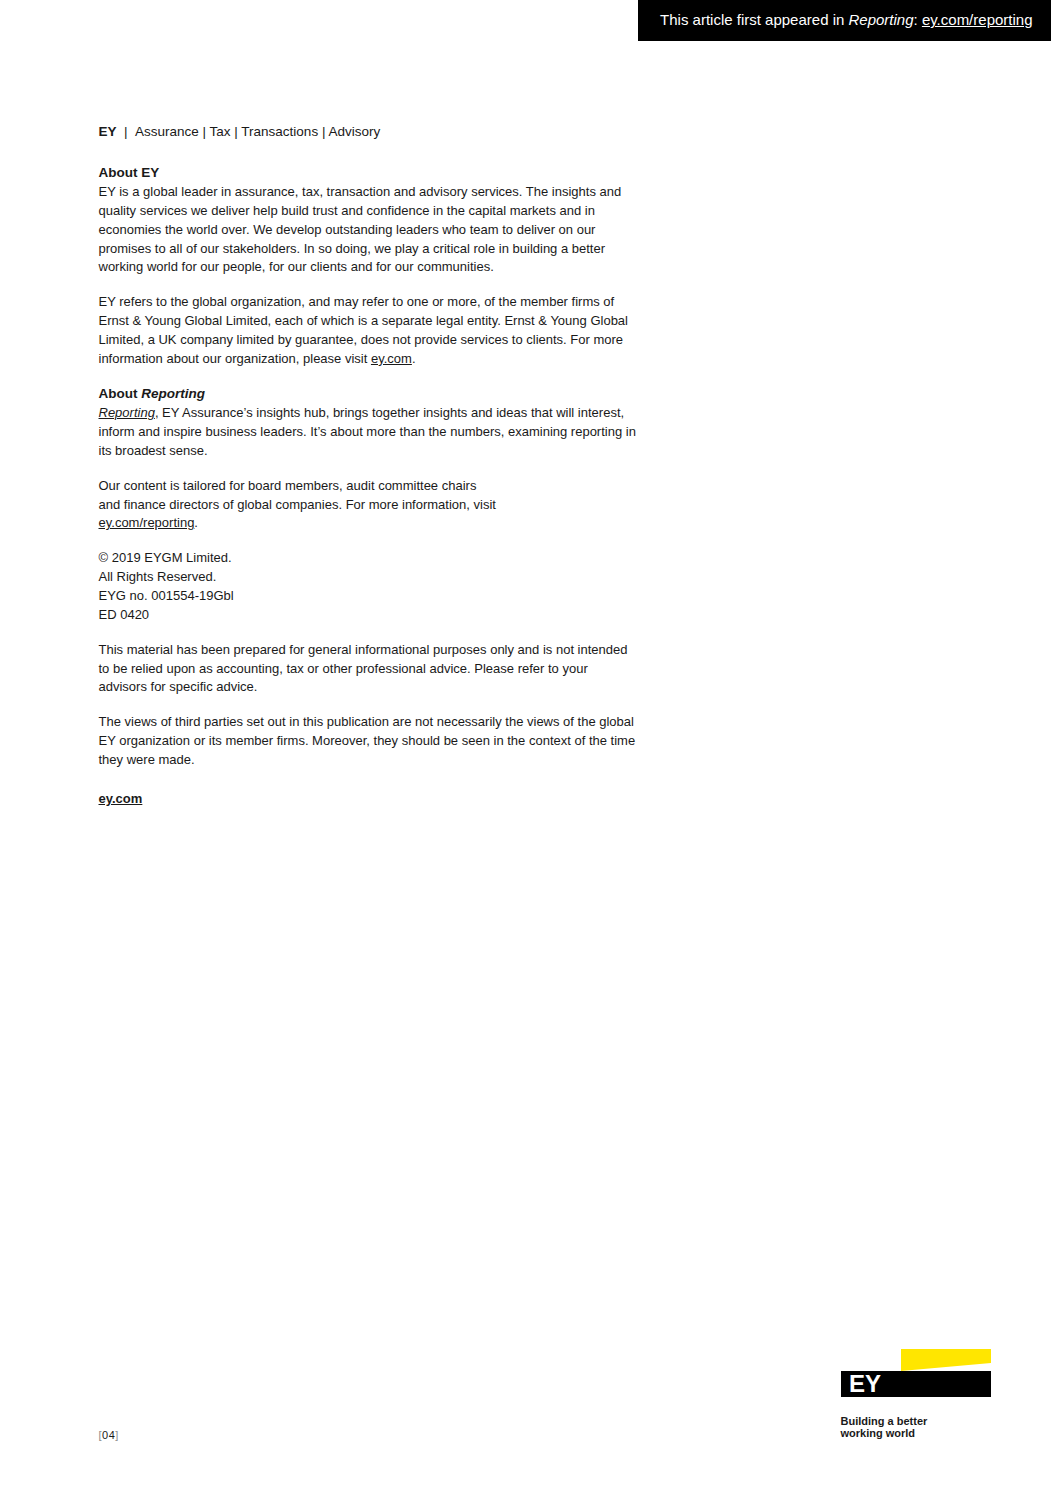This article first appeared in Reporting: ey.com/reporting
EY | Assurance | Tax | Transactions | Advisory
About EY
EY is a global leader in assurance, tax, transaction and advisory services. The insights and quality services we deliver help build trust and confidence in the capital markets and in economies the world over. We develop outstanding leaders who team to deliver on our promises to all of our stakeholders. In so doing, we play a critical role in building a better working world for our people, for our clients and for our communities.
EY refers to the global organization, and may refer to one or more, of the member firms of Ernst & Young Global Limited, each of which is a separate legal entity. Ernst & Young Global Limited, a UK company limited by guarantee, does not provide services to clients. For more information about our organization, please visit ey.com.
About Reporting
Reporting, EY Assurance’s insights hub, brings together insights and ideas that will interest, inform and inspire business leaders. It’s about more than the numbers, examining reporting in its broadest sense.
Our content is tailored for board members, audit committee chairs
and finance directors of global companies. For more information, visit
ey.com/reporting.
© 2019 EYGM Limited. All Rights Reserved. EYG no. 001554-19Gbl ED 0420
This material has been prepared for general informational purposes only and is not intended to be relied upon as accounting, tax or other professional advice. Please refer to your advisors for specific advice.
The views of third parties set out in this publication are not necessarily the views of the global EY organization or its member firms. Moreover, they should be seen in the context of the time they were made.
ey.com
[04]
EY
Building a better
working world